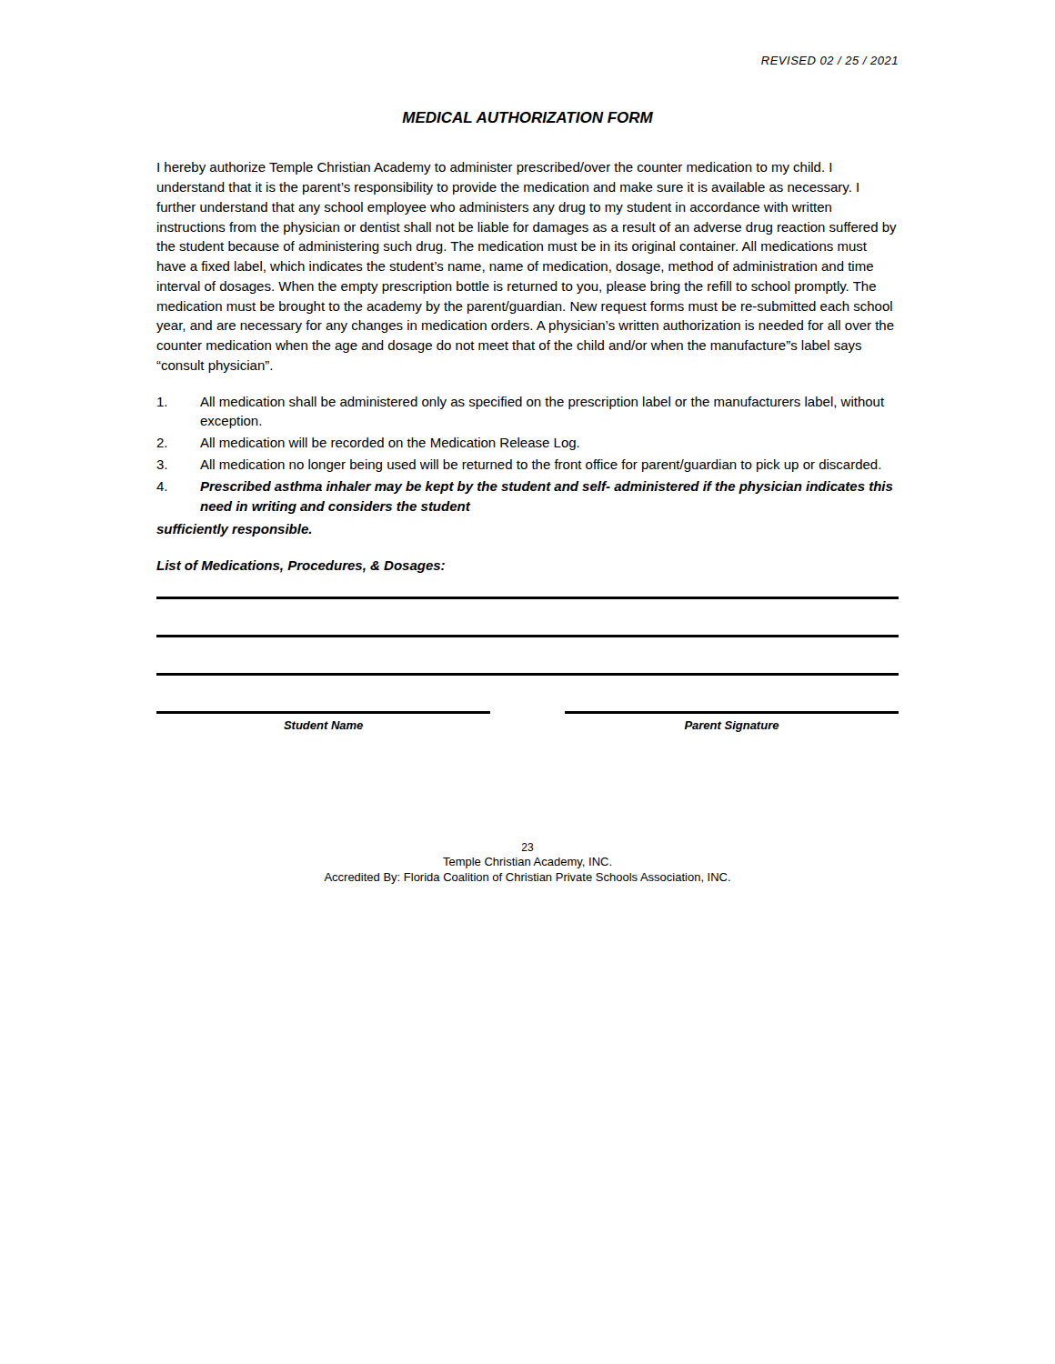REVISED 02 / 25 / 2021
MEDICAL AUTHORIZATION FORM
I hereby authorize Temple Christian Academy to administer prescribed/over the counter medication to my child. I understand that it is the parent’s responsibility to provide the medication and make sure it is available as necessary. I further understand that any school employee who administers any drug to my student in accordance with written instructions from the physician or dentist shall not be liable for damages as a result of an adverse drug reaction suffered by the student because of administering such drug. The medication must be in its original container. All medications must have a fixed label, which indicates the student’s name, name of medication, dosage, method of administration and time interval of dosages. When the empty prescription bottle is returned to you, please bring the refill to school promptly. The medication must be brought to the academy by the parent/guardian. New request forms must be re-submitted each school year, and are necessary for any changes in medication orders. A physician’s written authorization is needed for all over the counter medication when the age and dosage do not meet that of the child and/or when the manufacture”s label says “consult physician”.
All medication shall be administered only as specified on the prescription label or the manufacturers label, without exception.
All medication will be recorded on the Medication Release Log.
All medication no longer being used will be returned to the front office for parent/guardian to pick up or discarded.
Prescribed asthma inhaler may be kept by the student and self- administered if the physician indicates this need in writing and considers the student
sufficiently responsible.
List of Medications, Procedures, & Dosages:
Student Name
Parent Signature
23
Temple Christian Academy, INC.
Accredited By: Florida Coalition of Christian Private Schools Association, INC.